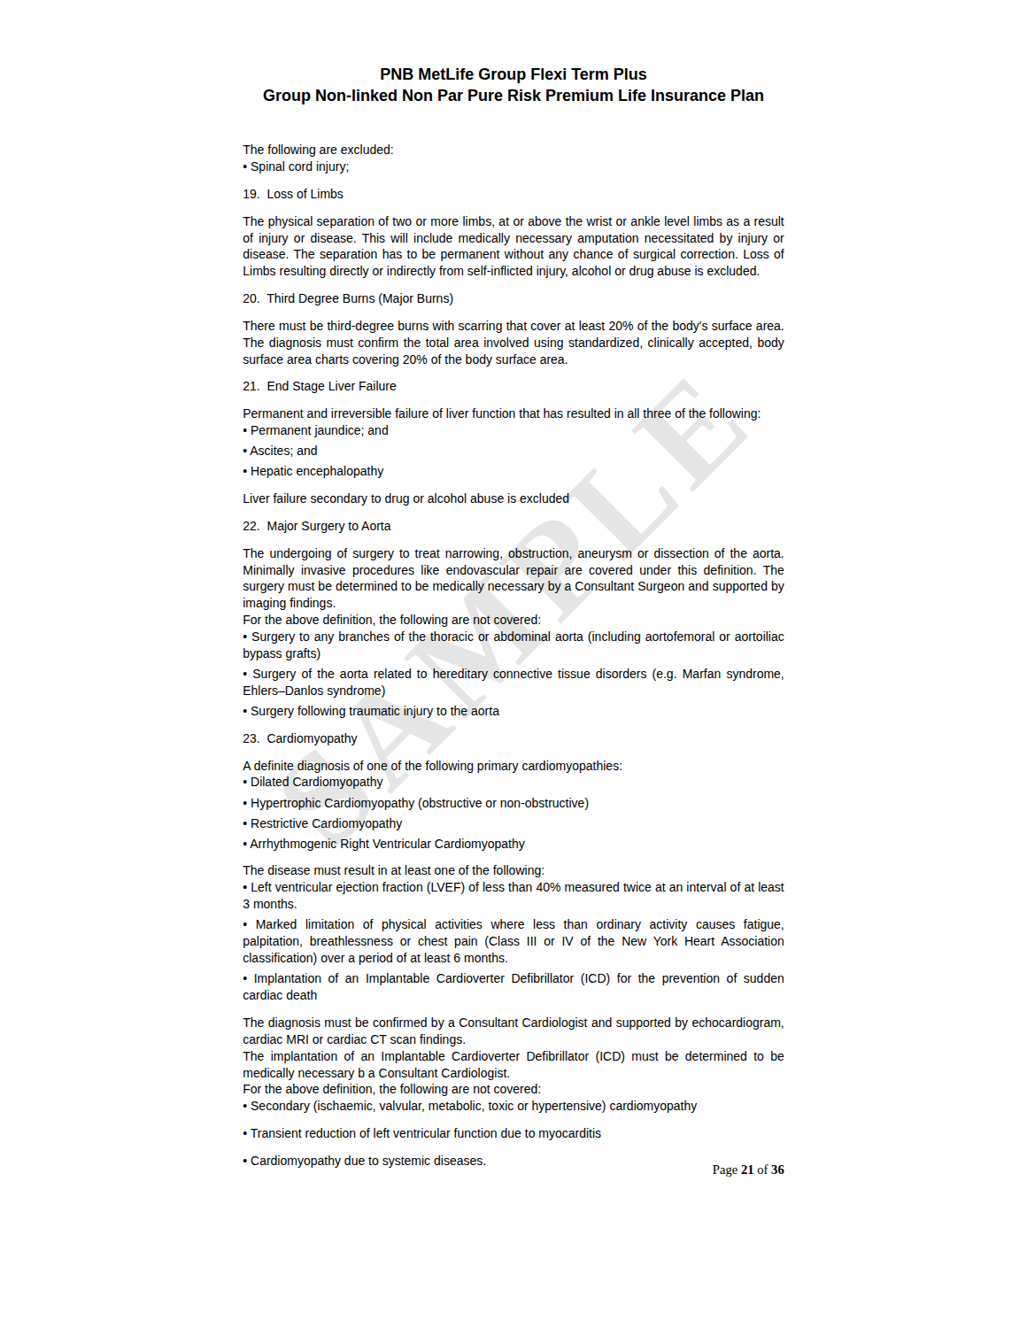SAMPLE
PNB MetLife Group Flexi Term Plus
Group Non-linked Non Par Pure Risk Premium Life Insurance Plan
The following are excluded:
• Spinal cord injury;
19. Loss of Limbs
The physical separation of two or more limbs, at or above the wrist or ankle level limbs as a result of injury or disease. This will include medically necessary amputation necessitated by injury or disease. The separation has to be permanent without any chance of surgical correction. Loss of Limbs resulting directly or indirectly from self-inflicted injury, alcohol or drug abuse is excluded.
20. Third Degree Burns (Major Burns)
There must be third-degree burns with scarring that cover at least 20% of the body's surface area. The diagnosis must confirm the total area involved using standardized, clinically accepted, body surface area charts covering 20% of the body surface area.
21. End Stage Liver Failure
Permanent and irreversible failure of liver function that has resulted in all three of the following:
• Permanent jaundice; and
• Ascites; and
• Hepatic encephalopathy
Liver failure secondary to drug or alcohol abuse is excluded
22. Major Surgery to Aorta
The undergoing of surgery to treat narrowing, obstruction, aneurysm or dissection of the aorta. Minimally invasive procedures like endovascular repair are covered under this definition. The surgery must be determined to be medically necessary by a Consultant Surgeon and supported by imaging findings.
For the above definition, the following are not covered:
• Surgery to any branches of the thoracic or abdominal aorta (including aortofemoral or aortoiliac bypass grafts)
• Surgery of the aorta related to hereditary connective tissue disorders (e.g. Marfan syndrome, Ehlers–Danlos syndrome)
• Surgery following traumatic injury to the aorta
23. Cardiomyopathy
A definite diagnosis of one of the following primary cardiomyopathies:
• Dilated Cardiomyopathy
• Hypertrophic Cardiomyopathy (obstructive or non-obstructive)
• Restrictive Cardiomyopathy
• Arrhythmogenic Right Ventricular Cardiomyopathy
The disease must result in at least one of the following:
• Left ventricular ejection fraction (LVEF) of less than 40% measured twice at an interval of at least 3 months.
• Marked limitation of physical activities where less than ordinary activity causes fatigue, palpitation, breathlessness or chest pain (Class III or IV of the New York Heart Association classification) over a period of at least 6 months.
• Implantation of an Implantable Cardioverter Defibrillator (ICD) for the prevention of sudden cardiac death
The diagnosis must be confirmed by a Consultant Cardiologist and supported by echocardiogram, cardiac MRI or cardiac CT scan findings.
The implantation of an Implantable Cardioverter Defibrillator (ICD) must be determined to be medically necessary b a Consultant Cardiologist.
For the above definition, the following are not covered:
• Secondary (ischaemic, valvular, metabolic, toxic or hypertensive) cardiomyopathy
• Transient reduction of left ventricular function due to myocarditis
• Cardiomyopathy due to systemic diseases.
Page 21 of 36